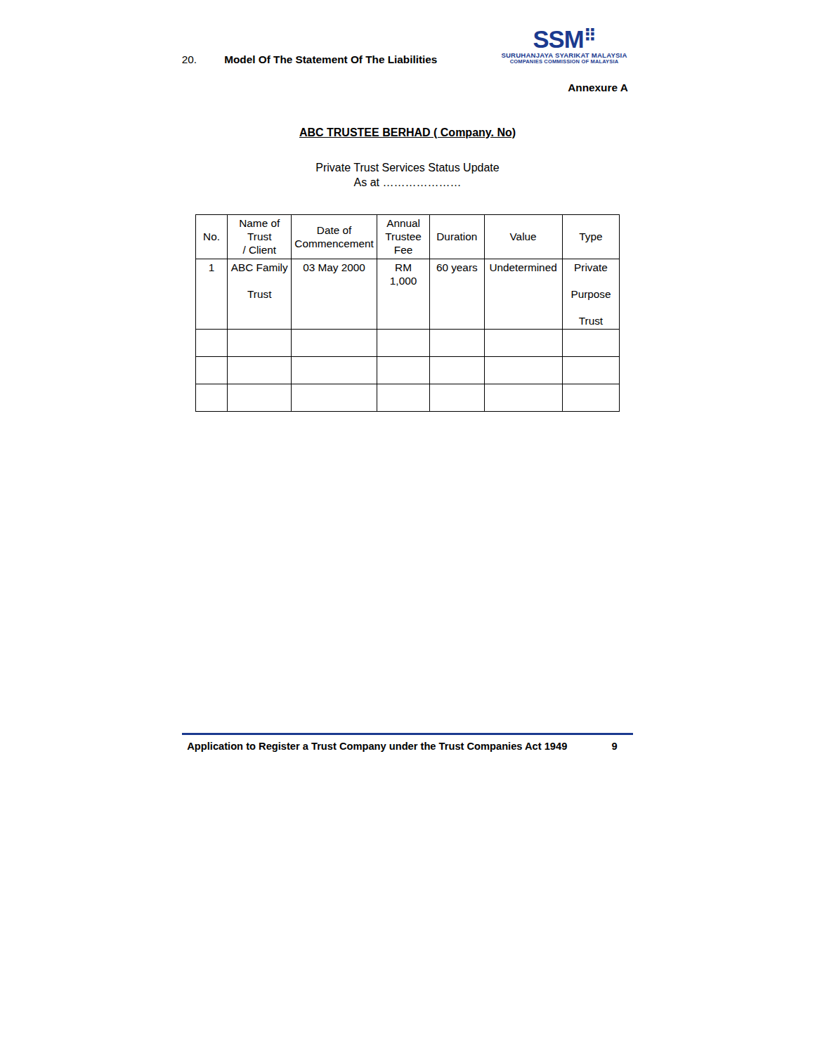SSM⠿
Suruhanjaya Syarikat Malaysia
Companies Commission of Malaysia
20.
Model Of The Statement Of The Liabilities
Annexure A
ABC TRUSTEE BERHAD ( Company. No)
Private Trust Services Status Update
As at …………………
| No. | Name of Trust / Client | Date of Commencement | Annual Trustee Fee | Duration | Value | Type |
| --- | --- | --- | --- | --- | --- | --- |
| 1 | ABC Family Trust | 03 May 2000 | RM 1,000 | 60 years | Undetermined | Private Purpose Trust |
Application to Register a Trust Company under the Trust Companies Act 1949
9